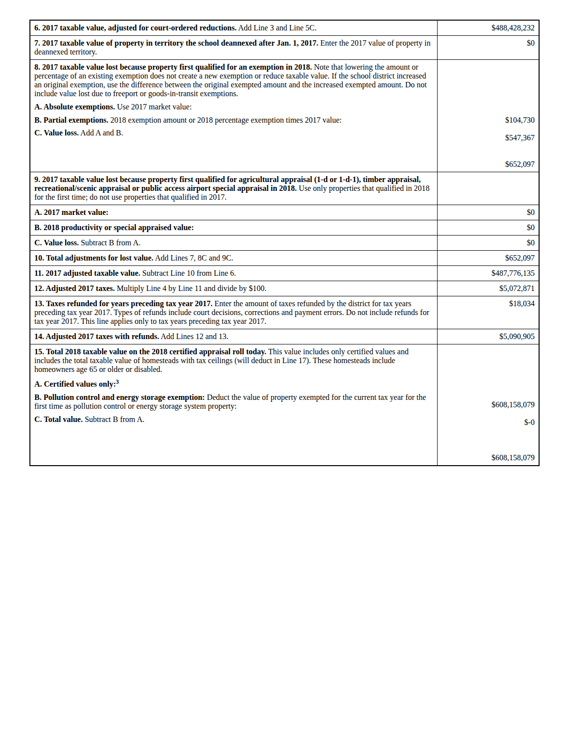| 6. 2017 taxable value, adjusted for court-ordered reductions. Add Line 3 and Line 5C. | $488,428,232 |
| 7. 2017 taxable value of property in territory the school deannexed after Jan. 1, 2017. Enter the 2017 value of property in deannexed territory. | $0 |
| 8. 2017 taxable value lost because property first qualified for an exemption in 2018. Note that lowering the amount or percentage of an existing exemption does not create a new exemption or reduce taxable value. If the school district increased an original exemption, use the difference between the original exempted amount and the increased exempted amount. Do not include value lost due to freeport or goods-in-transit exemptions. A. Absolute exemptions. Use 2017 market value: B. Partial exemptions. 2018 exemption amount or 2018 percentage exemption times 2017 value: C. Value loss. Add A and B. | $104,730 $547,367 $652,097 |
| 9. 2017 taxable value lost because property first qualified for agricultural appraisal (1-d or 1-d-1), timber appraisal, recreational/scenic appraisal or public access airport special appraisal in 2018. Use only properties that qualified in 2018 for the first time; do not use properties that qualified in 2017. | |
| A. 2017 market value: | $0 |
| B. 2018 productivity or special appraised value: | $0 |
| C. Value loss. Subtract B from A. | $0 |
| 10. Total adjustments for lost value. Add Lines 7, 8C and 9C. | $652,097 |
| 11. 2017 adjusted taxable value. Subtract Line 10 from Line 6. | $487,776,135 |
| 12. Adjusted 2017 taxes. Multiply Line 4 by Line 11 and divide by $100. | $5,072,871 |
| 13. Taxes refunded for years preceding tax year 2017. Enter the amount of taxes refunded by the district for tax years preceding tax year 2017. Types of refunds include court decisions, corrections and payment errors. Do not include refunds for tax year 2017. This line applies only to tax years preceding tax year 2017. | $18,034 |
| 14. Adjusted 2017 taxes with refunds. Add Lines 12 and 13. | $5,090,905 |
| 15. Total 2018 taxable value on the 2018 certified appraisal roll today. This value includes only certified values and includes the total taxable value of homesteads with tax ceilings (will deduct in Line 17). These homesteads include homeowners age 65 or older or disabled. A. Certified values only: 3 B. Pollution control and energy storage exemption: Deduct the value of property exempted for the current tax year for the first time as pollution control or energy storage system property: C. Total value. Subtract B from A. | $608,158,079 $-0 $608,158,079 |